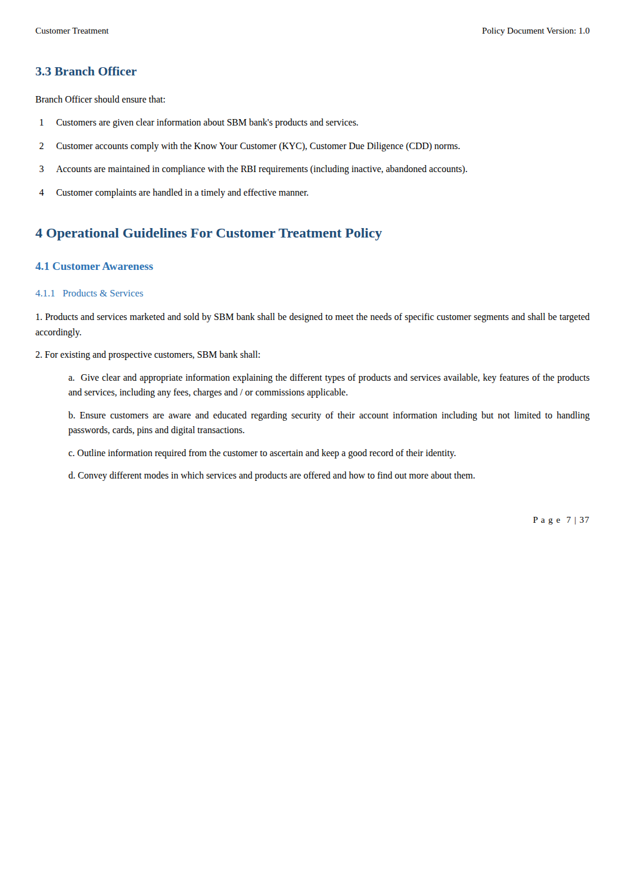Customer Treatment Policy Document Version: 1.0
3.3 Branch Officer
Branch Officer should ensure that:
Customers are given clear information about SBM bank's products and services.
Customer accounts comply with the Know Your Customer (KYC), Customer Due Diligence (CDD) norms.
Accounts are maintained in compliance with the RBI requirements (including inactive, abandoned accounts).
Customer complaints are handled in a timely and effective manner.
4 Operational Guidelines For Customer Treatment Policy
4.1 Customer Awareness
4.1.1 Products & Services
1. Products and services marketed and sold by SBM bank shall be designed to meet the needs of specific customer segments and shall be targeted accordingly.
2. For existing and prospective customers, SBM bank shall:
a. Give clear and appropriate information explaining the different types of products and services available, key features of the products and services, including any fees, charges and / or commissions applicable.
b. Ensure customers are aware and educated regarding security of their account information including but not limited to handling passwords, cards, pins and digital transactions.
c. Outline information required from the customer to ascertain and keep a good record of their identity.
d. Convey different modes in which services and products are offered and how to find out more about them.
P a g e 7 | 37